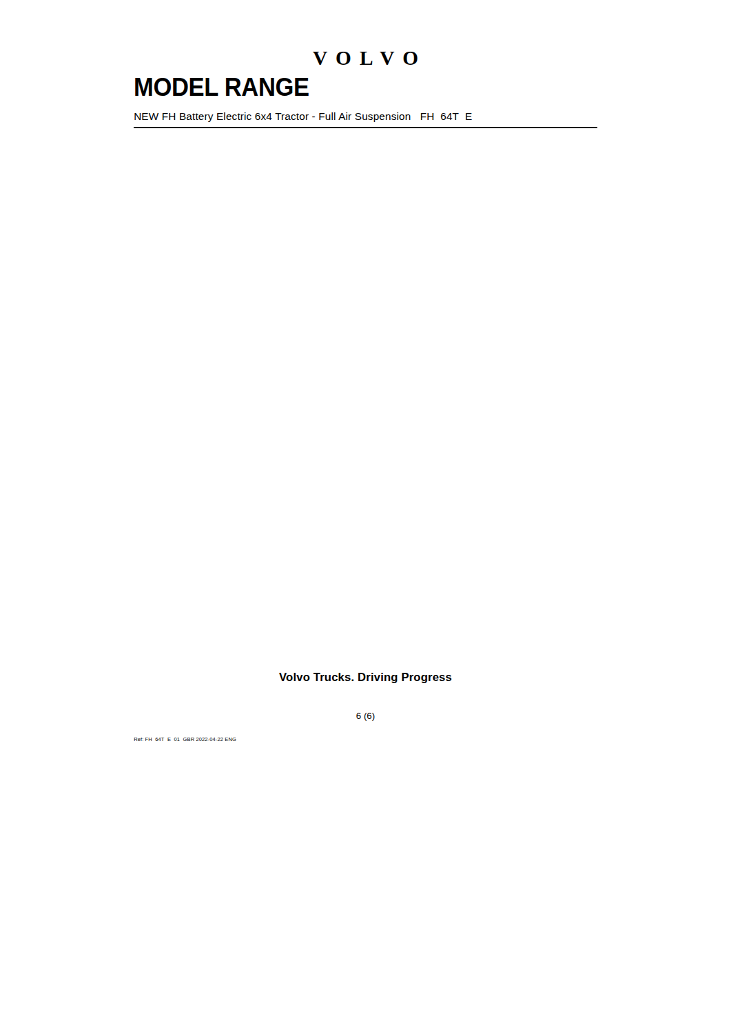VOLVO
MODEL RANGE
NEW FH Battery Electric 6x4 Tractor - Full Air Suspension FH 64T E
Volvo Trucks. Driving Progress
6 (6)
Ref: FH 64T E 01 GBR 2022-04-22 ENG